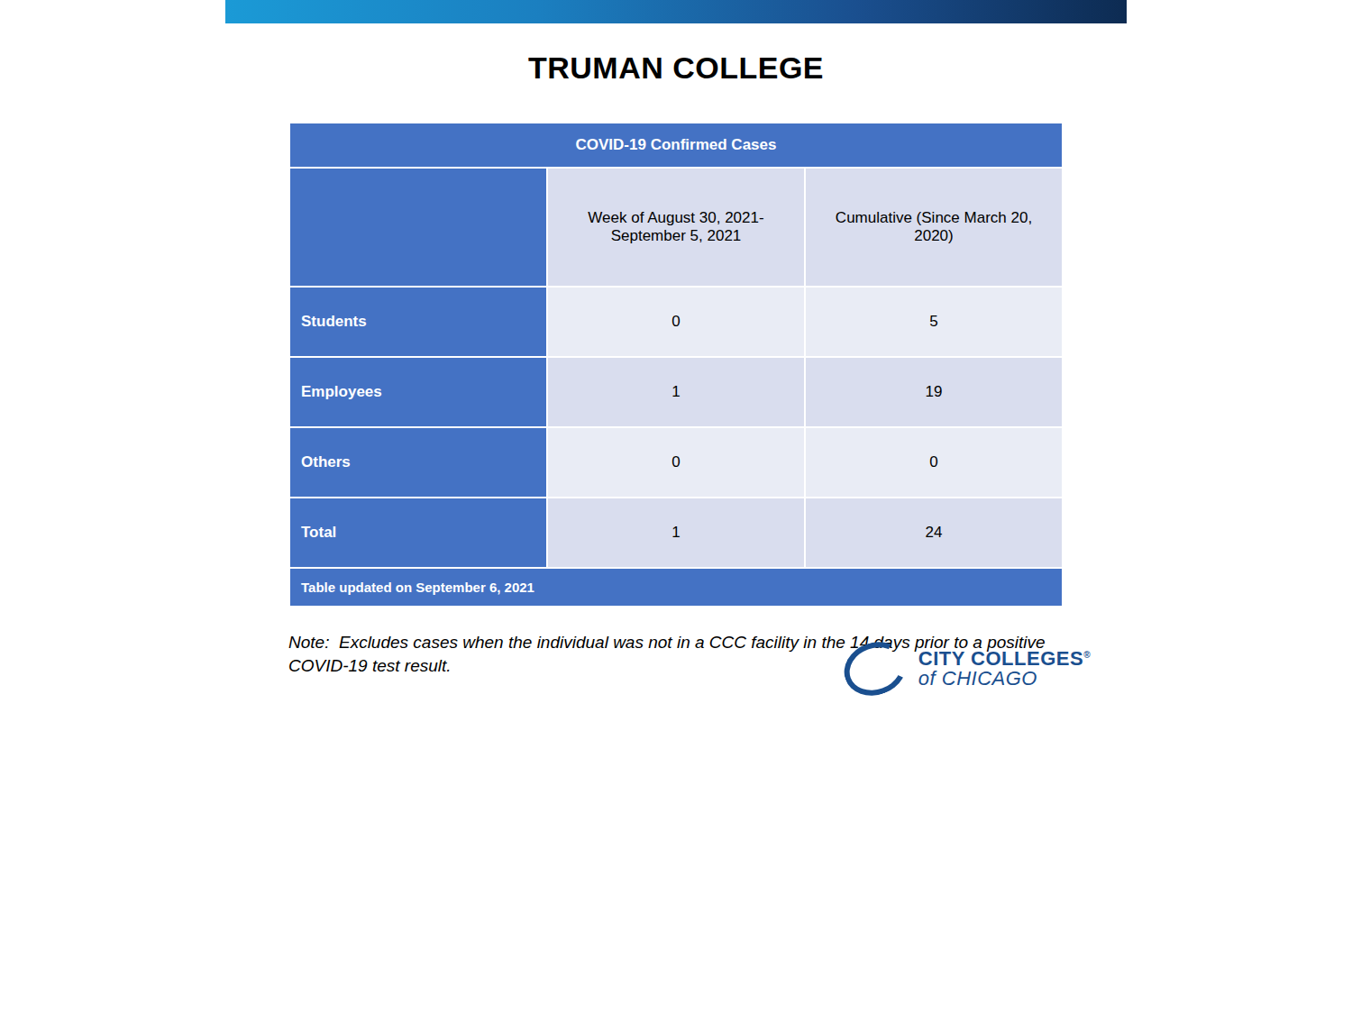TRUMAN COLLEGE
| COVID-19 Confirmed Cases |
| --- |
| | Week of August 30, 2021- September 5, 2021 | Cumulative (Since March 20, 2020) |
| Students | 0 | 5 |
| Employees | 1 | 19 |
| Others | 0 | 0 |
| Total | 1 | 24 |
| Table updated on September 6, 2021 |
Note: Excludes cases when the individual was not in a CCC facility in the 14 days prior to a positive COVID-19 test result.
CITY COLLEGES®
of CHICAGO